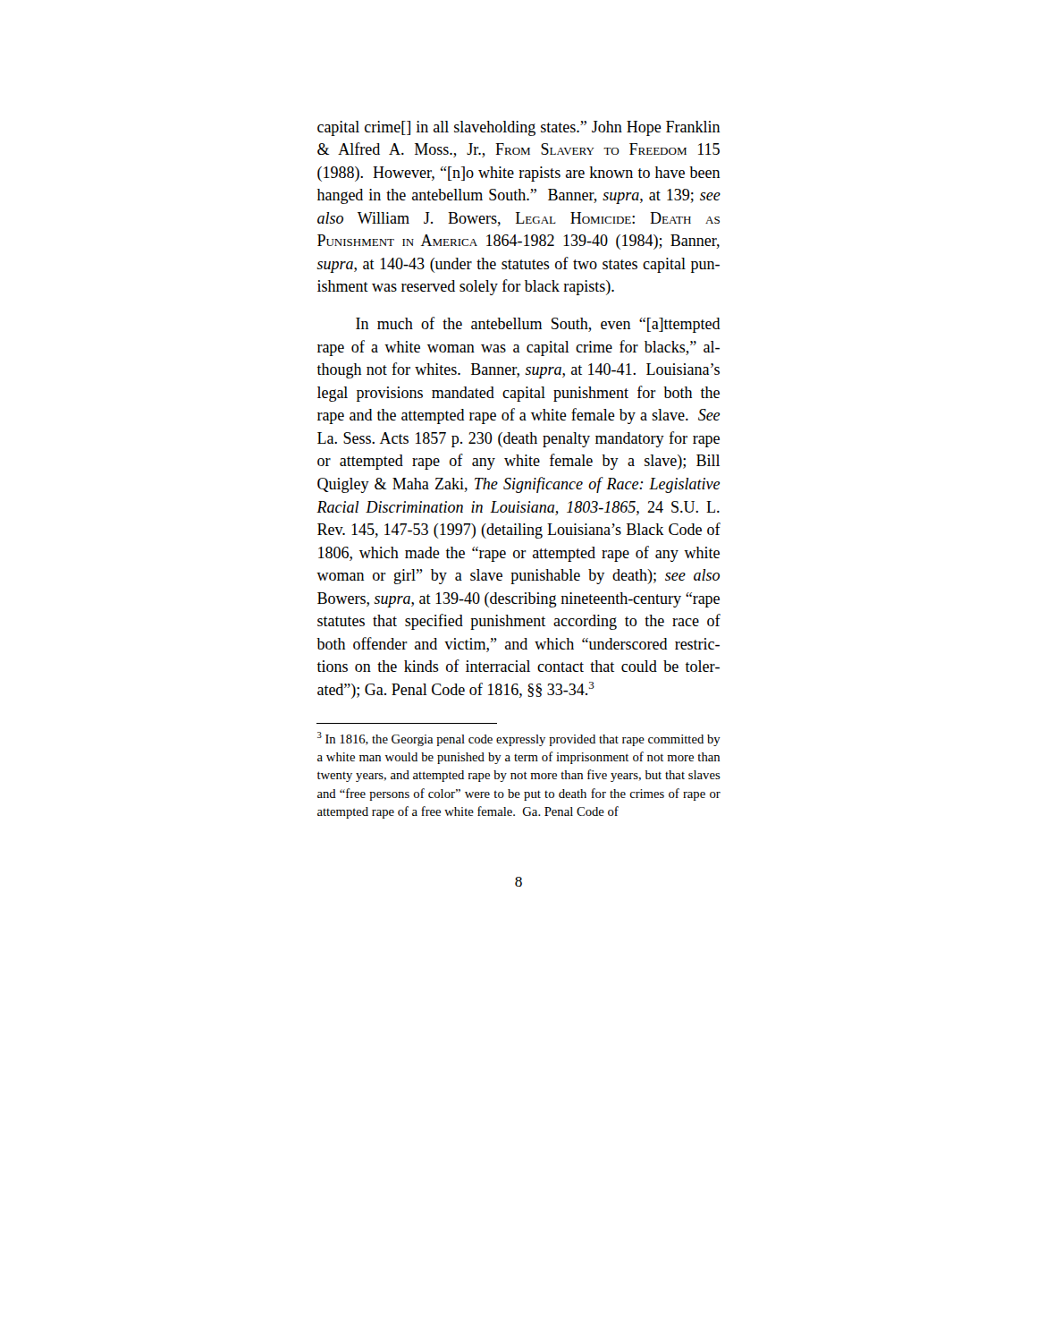capital crime[] in all slaveholding states.” John Hope Franklin & Alfred A. Moss., Jr., From Slavery to Freedom 115 (1988). However, “[n]o white rapists are known to have been hanged in the antebellum South.” Banner, supra, at 139; see also William J. Bowers, Legal Homicide: Death as Punishment in America 1864-1982 139-40 (1984); Banner, supra, at 140-43 (under the statutes of two states capital punishment was reserved solely for black rapists).
In much of the antebellum South, even “[a]ttempted rape of a white woman was a capital crime for blacks,” although not for whites. Banner, supra, at 140-41. Louisiana’s legal provisions mandated capital punishment for both the rape and the attempted rape of a white female by a slave. See La. Sess. Acts 1857 p. 230 (death penalty mandatory for rape or attempted rape of any white female by a slave); Bill Quigley & Maha Zaki, The Significance of Race: Legislative Racial Discrimination in Louisiana, 1803-1865, 24 S.U. L. Rev. 145, 147-53 (1997) (detailing Louisiana’s Black Code of 1806, which made the “rape or attempted rape of any white woman or girl” by a slave punishable by death); see also Bowers, supra, at 139-40 (describing nineteenth-century “rape statutes that specified punishment according to the race of both offender and victim,” and which “underscored restrictions on the kinds of interracial contact that could be tolerated”); Ga. Penal Code of 1816, §§ 33-34.3
3 In 1816, the Georgia penal code expressly provided that rape committed by a white man would be punished by a term of imprisonment of not more than twenty years, and attempted rape by not more than five years, but that slaves and “free persons of color” were to be put to death for the crimes of rape or attempted rape of a free white female. Ga. Penal Code of
8